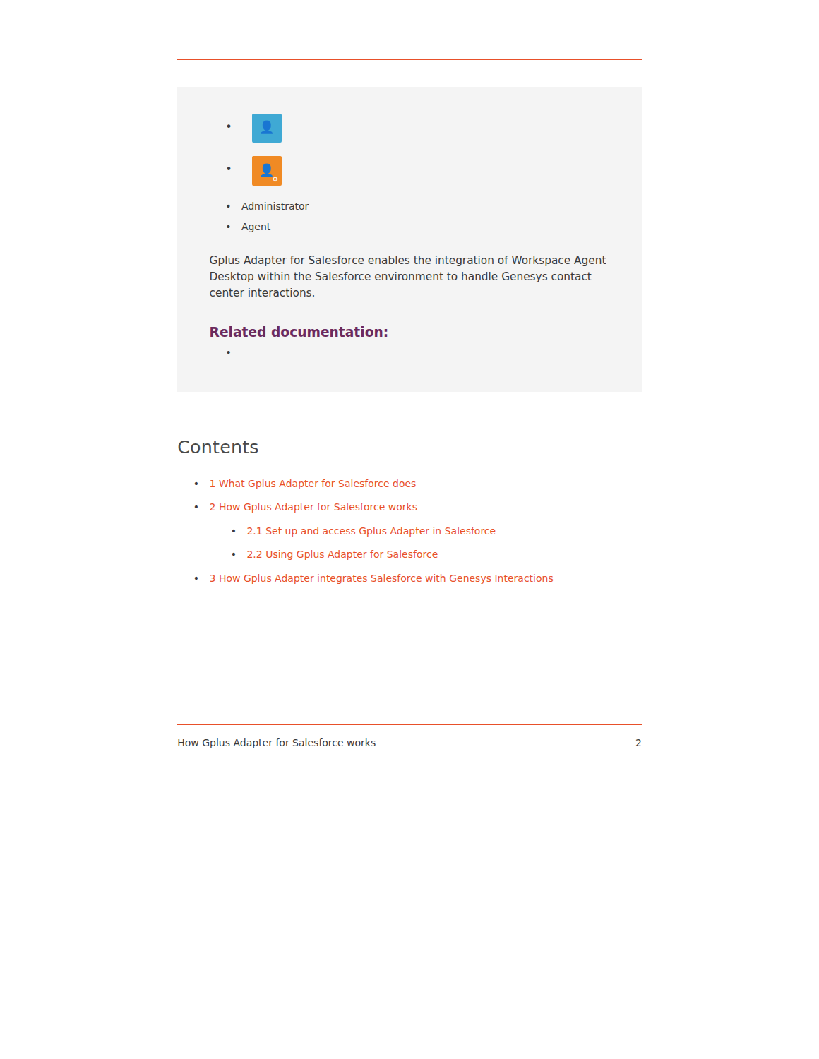👤
👤 ⚙
Administrator
Agent
Gplus Adapter for Salesforce enables the integration of Workspace Agent Desktop within the Salesforce environment to handle Genesys contact center interactions.
Related documentation:
Contents
1 What Gplus Adapter for Salesforce does
2 How Gplus Adapter for Salesforce works
2.1 Set up and access Gplus Adapter in Salesforce
2.2 Using Gplus Adapter for Salesforce
3 How Gplus Adapter integrates Salesforce with Genesys Interactions
How Gplus Adapter for Salesforce works 2